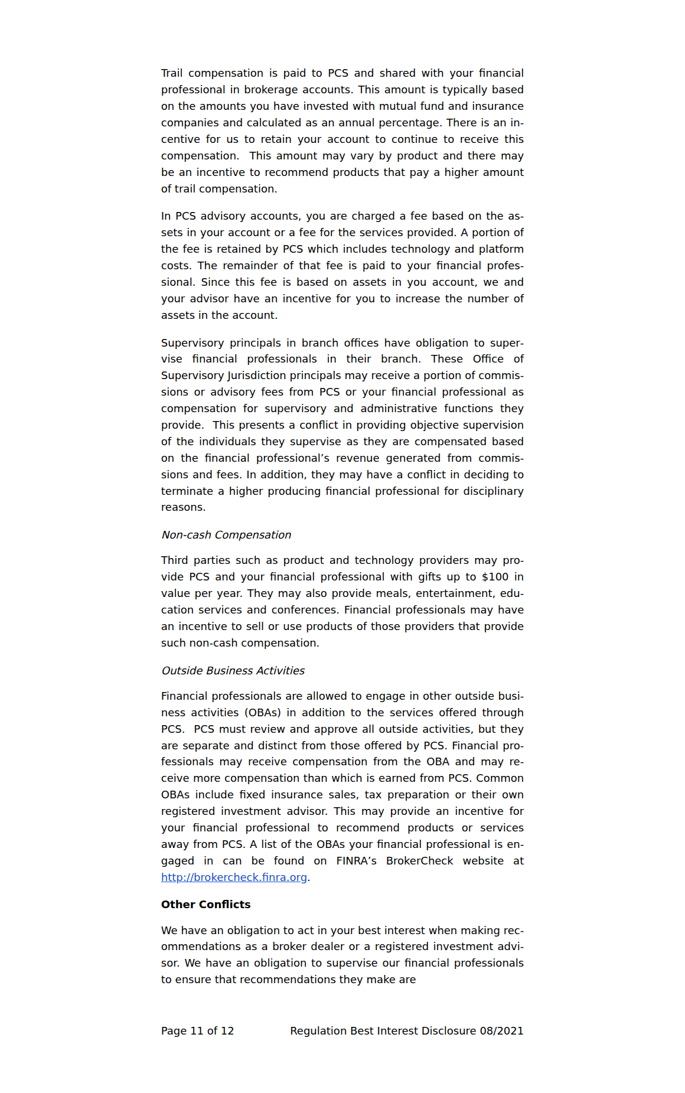Trail compensation is paid to PCS and shared with your financial professional in brokerage accounts. This amount is typically based on the amounts you have invested with mutual fund and insurance companies and calculated as an annual percentage. There is an incentive for us to retain your account to continue to receive this compensation. This amount may vary by product and there may be an incentive to recommend products that pay a higher amount of trail compensation.
In PCS advisory accounts, you are charged a fee based on the assets in your account or a fee for the services provided. A portion of the fee is retained by PCS which includes technology and platform costs. The remainder of that fee is paid to your financial professional. Since this fee is based on assets in you account, we and your advisor have an incentive for you to increase the number of assets in the account.
Supervisory principals in branch offices have obligation to supervise financial professionals in their branch. These Office of Supervisory Jurisdiction principals may receive a portion of commissions or advisory fees from PCS or your financial professional as compensation for supervisory and administrative functions they provide. This presents a conflict in providing objective supervision of the individuals they supervise as they are compensated based on the financial professional’s revenue generated from commissions and fees. In addition, they may have a conflict in deciding to terminate a higher producing financial professional for disciplinary reasons.
Non-cash Compensation
Third parties such as product and technology providers may provide PCS and your financial professional with gifts up to $100 in value per year. They may also provide meals, entertainment, education services and conferences. Financial professionals may have an incentive to sell or use products of those providers that provide such non-cash compensation.
Outside Business Activities
Financial professionals are allowed to engage in other outside business activities (OBAs) in addition to the services offered through PCS. PCS must review and approve all outside activities, but they are separate and distinct from those offered by PCS. Financial professionals may receive compensation from the OBA and may receive more compensation than which is earned from PCS. Common OBAs include fixed insurance sales, tax preparation or their own registered investment advisor. This may provide an incentive for your financial professional to recommend products or services away from PCS. A list of the OBAs your financial professional is engaged in can be found on FINRA’s BrokerCheck website at http://brokercheck.finra.org.
Other Conflicts
We have an obligation to act in your best interest when making recommendations as a broker dealer or a registered investment advisor. We have an obligation to supervise our financial professionals to ensure that recommendations they make are
Page 11 of 12
Regulation Best Interest Disclosure 08/2021